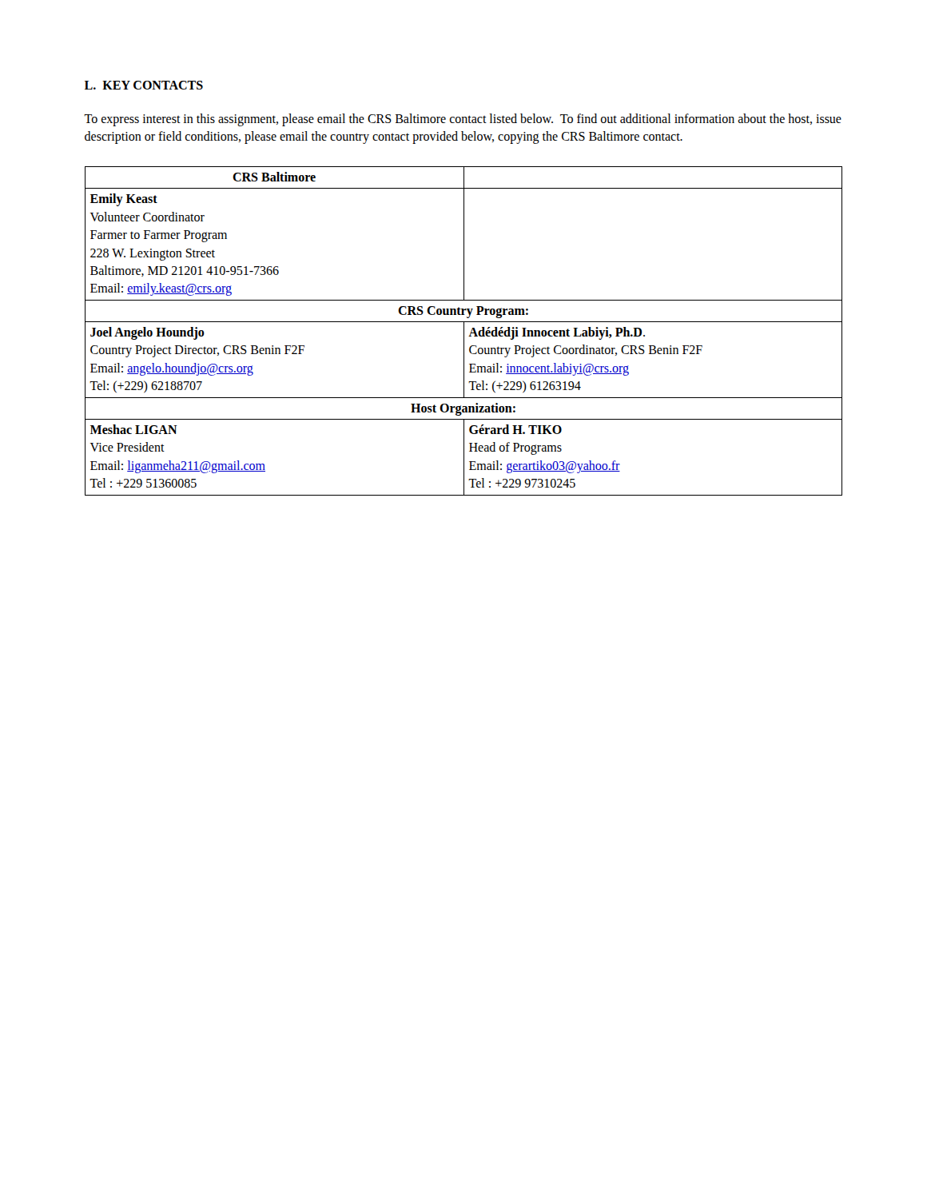L. KEY CONTACTS
To express interest in this assignment, please email the CRS Baltimore contact listed below. To find out additional information about the host, issue description or field conditions, please email the country contact provided below, copying the CRS Baltimore contact.
| CRS Baltimore | |
| Emily Keast Volunteer Coordinator Farmer to Farmer Program 228 W. Lexington Street Baltimore, MD 21201 410-951-7366 Email: emily.keast@crs.org | |
| CRS Country Program: |
| Joel Angelo Houndjo Country Project Director, CRS Benin F2F Email: angelo.houndjo@crs.org Tel: (+229) 62188707 | Adédédji Innocent Labiyi, Ph.D . Country Project Coordinator, CRS Benin F2F Email: innocent.labiyi@crs.org Tel: (+229) 61263194 |
| Host Organization: |
| Meshac LIGAN Vice President Email: liganmeha211@gmail.com Tel : +229 51360085 | Gérard H. TIKO Head of Programs Email: gerartiko03@yahoo.fr Tel : +229 97310245 |